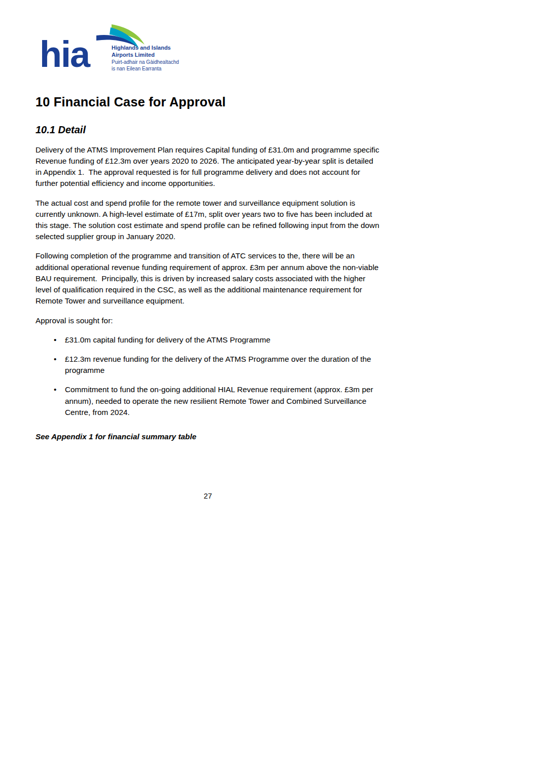hia Highlands and Islands Airports Limited Puirt-adhair na Gàidhealtachd is nan Eilean Earranta
10 Financial Case for Approval
10.1 Detail
Delivery of the ATMS Improvement Plan requires Capital funding of £31.0m and programme specific Revenue funding of £12.3m over years 2020 to 2026. The anticipated year-by-year split is detailed in Appendix 1. The approval requested is for full programme delivery and does not account for further potential efficiency and income opportunities.
The actual cost and spend profile for the remote tower and surveillance equipment solution is currently unknown. A high-level estimate of £17m, split over years two to five has been included at this stage. The solution cost estimate and spend profile can be refined following input from the down selected supplier group in January 2020.
Following completion of the programme and transition of ATC services to the, there will be an additional operational revenue funding requirement of approx. £3m per annum above the non-viable BAU requirement. Principally, this is driven by increased salary costs associated with the higher level of qualification required in the CSC, as well as the additional maintenance requirement for Remote Tower and surveillance equipment.
Approval is sought for:
£31.0m capital funding for delivery of the ATMS Programme
£12.3m revenue funding for the delivery of the ATMS Programme over the duration of the programme
Commitment to fund the on-going additional HIAL Revenue requirement (approx. £3m per annum), needed to operate the new resilient Remote Tower and Combined Surveillance Centre, from 2024.
See Appendix 1 for financial summary table
27